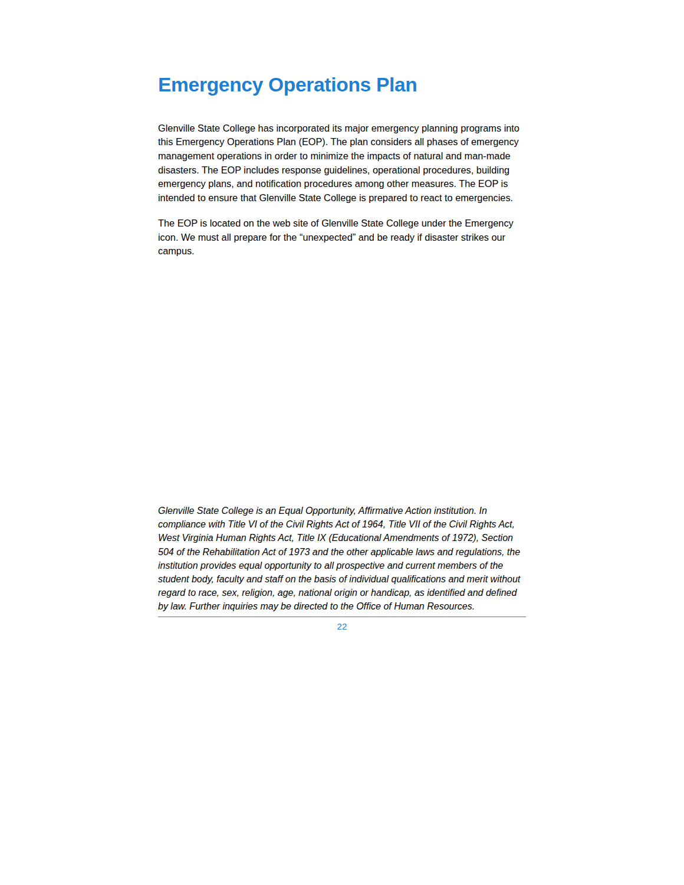Emergency Operations Plan
Glenville State College has incorporated its major emergency planning programs into this Emergency Operations Plan (EOP). The plan considers all phases of emergency management operations in order to minimize the impacts of natural and man-made disasters. The EOP includes response guidelines, operational procedures, building emergency plans, and notification procedures among other measures. The EOP is intended to ensure that Glenville State College is prepared to react to emergencies.
The EOP is located on the web site of Glenville State College under the Emergency icon. We must all prepare for the “unexpected” and be ready if disaster strikes our campus.
Glenville State College is an Equal Opportunity, Affirmative Action institution. In compliance with Title VI of the Civil Rights Act of 1964, Title VII of the Civil Rights Act, West Virginia Human Rights Act, Title IX (Educational Amendments of 1972), Section 504 of the Rehabilitation Act of 1973 and the other applicable laws and regulations, the institution provides equal opportunity to all prospective and current members of the student body, faculty and staff on the basis of individual qualifications and merit without regard to race, sex, religion, age, national origin or handicap, as identified and defined by law. Further inquiries may be directed to the Office of Human Resources.
22